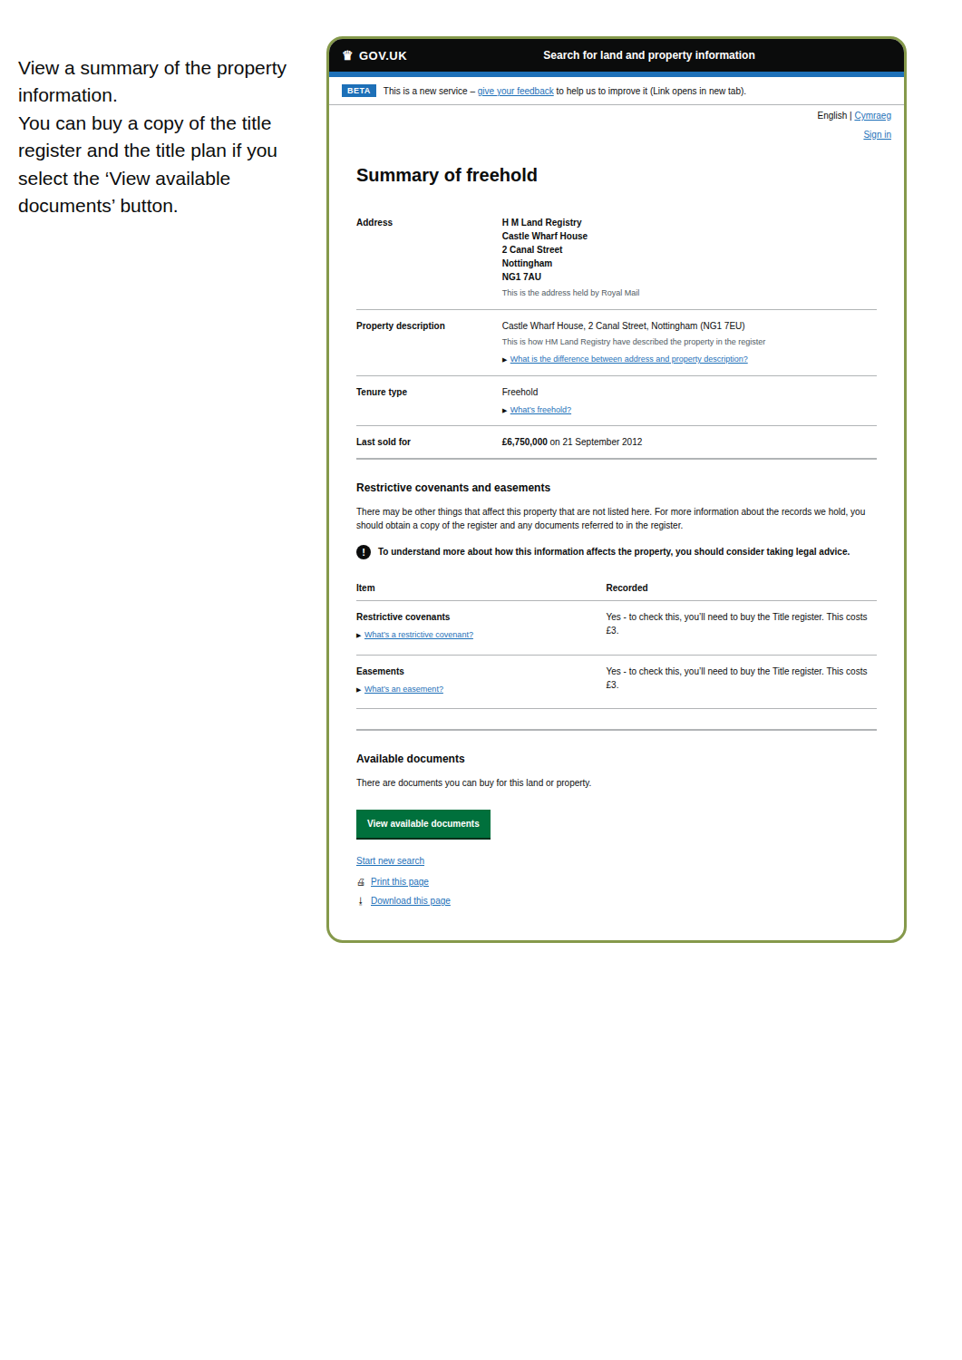View a summary of the property information.
You can buy a copy of the title register and the title plan if you select the ‘View available documents’ button.
♛ GOV.UK Search for land and property information
BETA This is a new service – give your feedback to help us to improve it (Link opens in new tab).
English | Cymraeg
Sign in
Summary of freehold
| Address | H M Land Registry Castle Wharf House 2 Canal Street Nottingham NG1 7AU This is the address held by Royal Mail |
| Property description | Castle Wharf House, 2 Canal Street, Nottingham (NG1 7EU) This is how HM Land Registry have described the property in the register What is the difference between address and property description? |
| Tenure type | Freehold What’s freehold? |
| Last sold for | £6,750,000 on 21 September 2012 |
Restrictive covenants and easements
There may be other things that affect this property that are not listed here. For more information about the records we hold, you should obtain a copy of the register and any documents referred to in the register.
!
To understand more about how this information affects the property, you should consider taking legal advice.
| Item | Recorded |
| --- | --- |
| Restrictive covenants What’s a restrictive covenant? | Yes - to check this, you’ll need to buy the Title register. This costs £3. |
| Easements What’s an easement? | Yes - to check this, you’ll need to buy the Title register. This costs £3. |
Available documents
There are documents you can buy for this land or property.
View available documents
Start new search
🖨 Print this page
⭳ Download this page